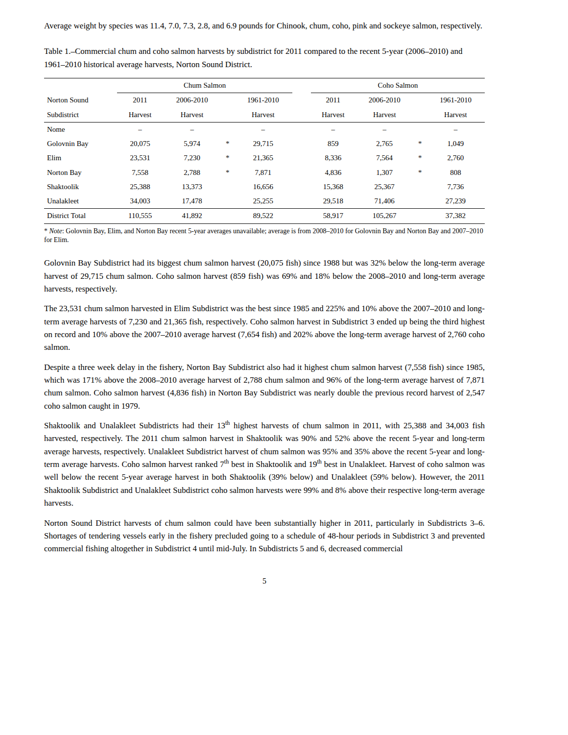Average weight by species was 11.4, 7.0, 7.3, 2.8, and 6.9 pounds for Chinook, chum, coho, pink and sockeye salmon, respectively.
Table 1.–Commercial chum and coho salmon harvests by subdistrict for 2011 compared to the recent 5-year (2006–2010) and 1961–2010 historical average harvests, Norton Sound District.
| | Chum Salmon | | Coho Salmon |
| --- | --- | --- | --- |
| Norton Sound | 2011 | 2006-2010 | | 1961-2010 | | 2011 | 2006-2010 | | 1961-2010 |
| Subdistrict | Harvest | Harvest | | Harvest | | Harvest | Harvest | | Harvest |
| Nome | – | – | | – | | – | – | | – |
| Golovnin Bay | 20,075 | 5,974 | * | 29,715 | | 859 | 2,765 | * | 1,049 |
| Elim | 23,531 | 7,230 | * | 21,365 | | 8,336 | 7,564 | * | 2,760 |
| Norton Bay | 7,558 | 2,788 | * | 7,871 | | 4,836 | 1,307 | * | 808 |
| Shaktoolik | 25,388 | 13,373 | | 16,656 | | 15,368 | 25,367 | | 7,736 |
| Unalakleet | 34,003 | 17,478 | | 25,255 | | 29,518 | 71,406 | | 27,239 |
| District Total | 110,555 | 41,892 | | 89,522 | | 58,917 | 105,267 | | 37,382 |
* Note: Golovnin Bay, Elim, and Norton Bay recent 5-year averages unavailable; average is from 2008–2010 for Golovnin Bay and Norton Bay and 2007–2010 for Elim.
Golovnin Bay Subdistrict had its biggest chum salmon harvest (20,075 fish) since 1988 but was 32% below the long-term average harvest of 29,715 chum salmon. Coho salmon harvest (859 fish) was 69% and 18% below the 2008–2010 and long-term average harvests, respectively.
The 23,531 chum salmon harvested in Elim Subdistrict was the best since 1985 and 225% and 10% above the 2007–2010 and long-term average harvests of 7,230 and 21,365 fish, respectively. Coho salmon harvest in Subdistrict 3 ended up being the third highest on record and 10% above the 2007–2010 average harvest (7,654 fish) and 202% above the long-term average harvest of 2,760 coho salmon.
Despite a three week delay in the fishery, Norton Bay Subdistrict also had it highest chum salmon harvest (7,558 fish) since 1985, which was 171% above the 2008–2010 average harvest of 2,788 chum salmon and 96% of the long-term average harvest of 7,871 chum salmon. Coho salmon harvest (4,836 fish) in Norton Bay Subdistrict was nearly double the previous record harvest of 2,547 coho salmon caught in 1979.
Shaktoolik and Unalakleet Subdistricts had their 13th highest harvests of chum salmon in 2011, with 25,388 and 34,003 fish harvested, respectively. The 2011 chum salmon harvest in Shaktoolik was 90% and 52% above the recent 5-year and long-term average harvests, respectively. Unalakleet Subdistrict harvest of chum salmon was 95% and 35% above the recent 5-year and long-term average harvests. Coho salmon harvest ranked 7th best in Shaktoolik and 19th best in Unalakleet. Harvest of coho salmon was well below the recent 5-year average harvest in both Shaktoolik (39% below) and Unalakleet (59% below). However, the 2011 Shaktoolik Subdistrict and Unalakleet Subdistrict coho salmon harvests were 99% and 8% above their respective long-term average harvests.
Norton Sound District harvests of chum salmon could have been substantially higher in 2011, particularly in Subdistricts 3–6. Shortages of tendering vessels early in the fishery precluded going to a schedule of 48-hour periods in Subdistrict 3 and prevented commercial fishing altogether in Subdistrict 4 until mid-July. In Subdistricts 5 and 6, decreased commercial
5